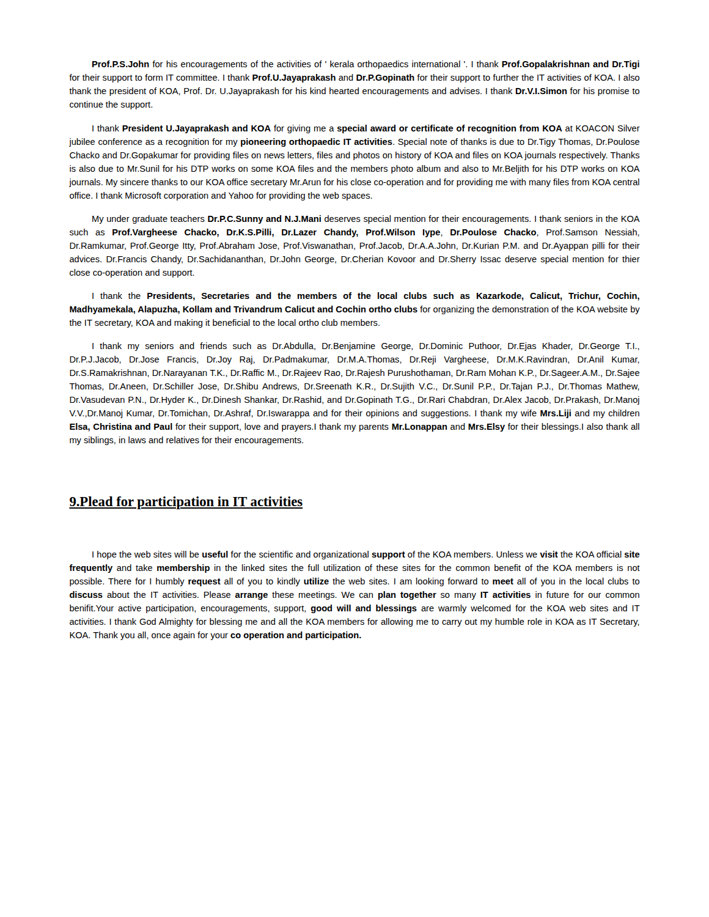Prof.P.S.John for his encouragements of the activities of ' kerala orthopaedics international '. I thank Prof.Gopalakrishnan and Dr.Tigi for their support to form IT committee. I thank Prof.U.Jayaprakash and Dr.P.Gopinath for their support to further the IT activities of KOA. I also thank the president of KOA, Prof. Dr. U.Jayaprakash for his kind hearted encouragements and advises. I thank Dr.V.I.Simon for his promise to continue the support.
I thank President U.Jayaprakash and KOA for giving me a special award or certificate of recognition from KOA at KOACON Silver jubilee conference as a recognition for my pioneering orthopaedic IT activities. Special note of thanks is due to Dr.Tigy Thomas, Dr.Poulose Chacko and Dr.Gopakumar for providing files on news letters, files and photos on history of KOA and files on KOA journals respectively. Thanks is also due to Mr.Sunil for his DTP works on some KOA files and the members photo album and also to Mr.Beljith for his DTP works on KOA journals. My sincere thanks to our KOA office secretary Mr.Arun for his close co-operation and for providing me with many files from KOA central office. I thank Microsoft corporation and Yahoo for providing the web spaces.
My under graduate teachers Dr.P.C.Sunny and N.J.Mani deserves special mention for their encouragements. I thank seniors in the KOA such as Prof.Vargheese Chacko, Dr.K.S.Pilli, Dr.Lazer Chandy, Prof.Wilson Iype, Dr.Poulose Chacko, Prof.Samson Nessiah, Dr.Ramkumar, Prof.George Itty, Prof.Abraham Jose, Prof.Viswanathan, Prof.Jacob, Dr.A.A.John, Dr.Kurian P.M. and Dr.Ayappan pilli for their advices. Dr.Francis Chandy, Dr.Sachidananthan, Dr.John George, Dr.Cherian Kovoor and Dr.Sherry Issac deserve special mention for thier close co-operation and support.
I thank the Presidents, Secretaries and the members of the local clubs such as Kazarkode, Calicut, Trichur, Cochin, Madhyamekala, Alapuzha, Kollam and Trivandrum Calicut and Cochin ortho clubs for organizing the demonstration of the KOA website by the IT secretary, KOA and making it beneficial to the local ortho club members.
I thank my seniors and friends such as Dr.Abdulla, Dr.Benjamine George, Dr.Dominic Puthoor, Dr.Ejas Khader, Dr.George T.I., Dr.P.J.Jacob, Dr.Jose Francis, Dr.Joy Raj, Dr.Padmakumar, Dr.M.A.Thomas, Dr.Reji Vargheese, Dr.M.K.Ravindran, Dr.Anil Kumar, Dr.S.Ramakrishnan, Dr.Narayanan T.K., Dr.Raffic M., Dr.Rajeev Rao, Dr.Rajesh Purushothaman, Dr.Ram Mohan K.P., Dr.Sageer.A.M., Dr.Sajee Thomas, Dr.Aneen, Dr.Schiller Jose, Dr.Shibu Andrews, Dr.Sreenath K.R., Dr.Sujith V.C., Dr.Sunil P.P., Dr.Tajan P.J., Dr.Thomas Mathew, Dr.Vasudevan P.N., Dr.Hyder K., Dr.Dinesh Shankar, Dr.Rashid, and Dr.Gopinath T.G., Dr.Rari Chabdran, Dr.Alex Jacob, Dr.Prakash, Dr.Manoj V.V.,Dr.Manoj Kumar, Dr.Tomichan, Dr.Ashraf, Dr.Iswarappa and for their opinions and suggestions. I thank my wife Mrs.Liji and my children Elsa, Christina and Paul for their support, love and prayers.I thank my parents Mr.Lonappan and Mrs.Elsy for their blessings.I also thank all my siblings, in laws and relatives for their encouragements.
9.Plead for participation in IT activities
I hope the web sites will be useful for the scientific and organizational support of the KOA members. Unless we visit the KOA official site frequently and take membership in the linked sites the full utilization of these sites for the common benefit of the KOA members is not possible. There for I humbly request all of you to kindly utilize the web sites. I am looking forward to meet all of you in the local clubs to discuss about the IT activities. Please arrange these meetings. We can plan together so many IT activities in future for our common benifit.Your active participation, encouragements, support, good will and blessings are warmly welcomed for the KOA web sites and IT activities. I thank God Almighty for blessing me and all the KOA members for allowing me to carry out my humble role in KOA as IT Secretary, KOA. Thank you all, once again for your co operation and participation.